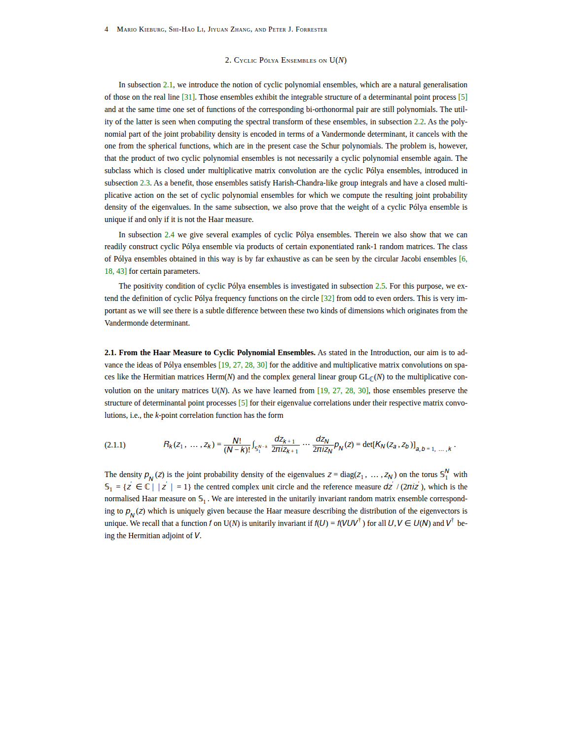4 Mario Kieburg, Shi-Hao Li, Jiyuan Zhang, and Peter J. Forrester
2. Cyclic Pólya Ensembles on U(N)
In subsection 2.1, we introduce the notion of cyclic polynomial ensembles, which are a natural generalisation of those on the real line [31]. Those ensembles exhibit the integrable structure of a determinantal point process [5] and at the same time one set of functions of the corresponding bi-orthonormal pair are still polynomials. The utility of the latter is seen when computing the spectral transform of these ensembles, in subsection 2.2. As the polynomial part of the joint probability density is encoded in terms of a Vandermonde determinant, it cancels with the one from the spherical functions, which are in the present case the Schur polynomials. The problem is, however, that the product of two cyclic polynomial ensembles is not necessarily a cyclic polynomial ensemble again. The subclass which is closed under multiplicative matrix convolution are the cyclic Pólya ensembles, introduced in subsection 2.3. As a benefit, those ensembles satisfy Harish-Chandra-like group integrals and have a closed multiplicative action on the set of cyclic polynomial ensembles for which we compute the resulting joint probability density of the eigenvalues. In the same subsection, we also prove that the weight of a cyclic Pólya ensemble is unique if and only if it is not the Haar measure.
In subsection 2.4 we give several examples of cyclic Pólya ensembles. Therein we also show that we can readily construct cyclic Pólya ensemble via products of certain exponentiated rank-1 random matrices. The class of Pólya ensembles obtained in this way is by far exhaustive as can be seen by the circular Jacobi ensembles [6, 18, 43] for certain parameters.
The positivity condition of cyclic Pólya ensembles is investigated in subsection 2.5. For this purpose, we extend the definition of cyclic Pólya frequency functions on the circle [32] from odd to even orders. This is very important as we will see there is a subtle difference between these two kinds of dimensions which originates from the Vandermonde determinant.
2.1. From the Haar Measure to Cyclic Polynomial Ensembles.
As stated in the Introduction, our aim is to advance the ideas of Pólya ensembles [19, 27, 28, 30] for the additive and multiplicative matrix convolutions on spaces like the Hermitian matrices Herm(N) and the complex general linear group GLℂ(N) to the multiplicative convolution on the unitary matrices U(N). As we have learned from [19, 27, 28, 30], those ensembles preserve the structure of determinantal point processes [5] for their eigenvalue correlations under their respective matrix convolutions, i.e., the k-point correlation function has the form
(2.1.1)
Rk (z1,…,zk) = N!(N−k)! ∫𝕊1N−k dzk+12πizk+1 ⋯ dzN2πizN pN(z) = det[KN(za,zb)]a,b=1,…,k .
The density pN(z) is the joint probability density of the eigenvalues z=diag(z1,…,zN) on the torus 𝕊1N with 𝕊1={z′∈ℂ||z′|=1} the centred complex unit circle and the reference measure dz′/(2πiz′), which is the normalised Haar measure on 𝕊1. We are interested in the unitarily invariant random matrix ensemble corresponding to pN(z) which is uniquely given because the Haar measure describing the distribution of the eigenvectors is unique. We recall that a function f on U(N) is unitarily invariant if f(U)=f(VUV†) for all U,V∈U(N) and V† being the Hermitian adjoint of V.